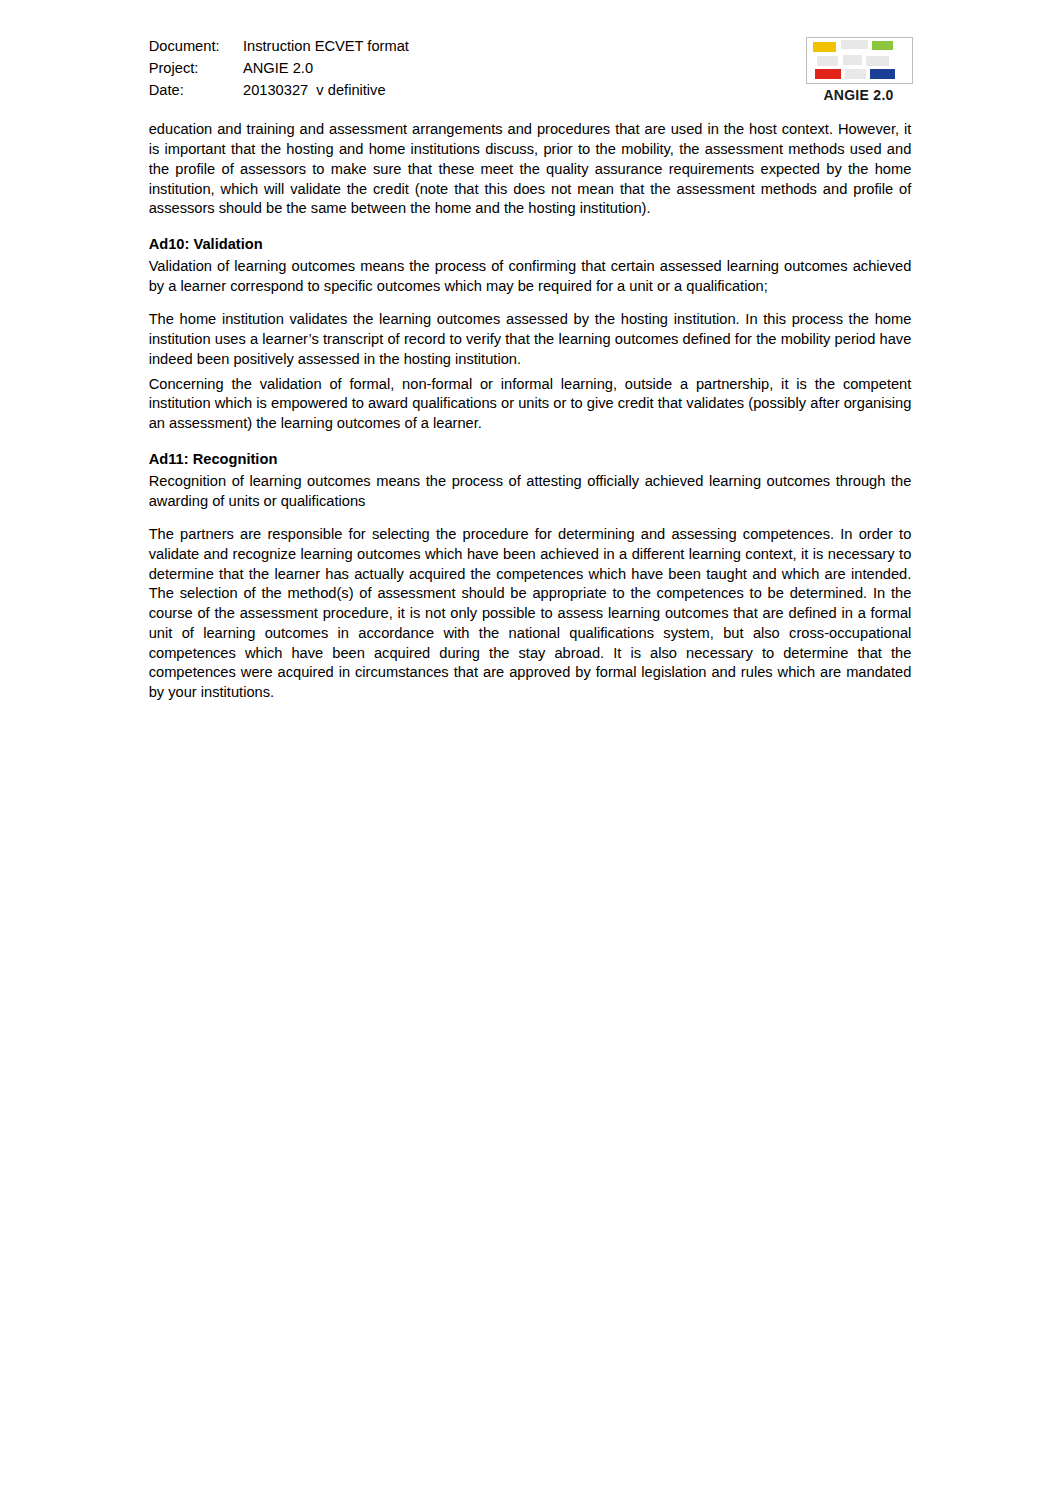| Document: | Instruction ECVET format |
| Project: | ANGIE 2.0 |
| Date: | 20130327 v definitive |
ANGIE 2.0
education and training and assessment arrangements and procedures that are used in the host context. However, it is important that the hosting and home institutions discuss, prior to the mobility, the assessment methods used and the profile of assessors to make sure that these meet the quality assurance requirements expected by the home institution, which will validate the credit (note that this does not mean that the assessment methods and profile of assessors should be the same between the home and the hosting institution).
Ad10: Validation
Validation of learning outcomes means the process of confirming that certain assessed learning outcomes achieved by a learner correspond to specific outcomes which may be required for a unit or a qualification;
The home institution validates the learning outcomes assessed by the hosting institution. In this process the home institution uses a learner’s transcript of record to verify that the learning outcomes defined for the mobility period have indeed been positively assessed in the hosting institution.
Concerning the validation of formal, non-formal or informal learning, outside a partnership, it is the competent institution which is empowered to award qualifications or units or to give credit that validates (possibly after organising an assessment) the learning outcomes of a learner.
Ad11: Recognition
Recognition of learning outcomes means the process of attesting officially achieved learning outcomes through the awarding of units or qualifications
The partners are responsible for selecting the procedure for determining and assessing competences. In order to validate and recognize learning outcomes which have been achieved in a different learning context, it is necessary to determine that the learner has actually acquired the competences which have been taught and which are intended. The selection of the method(s) of assessment should be appropriate to the competences to be determined. In the course of the assessment procedure, it is not only possible to assess learning outcomes that are defined in a formal unit of learning outcomes in accordance with the national qualifications system, but also cross-occupational competences which have been acquired during the stay abroad. It is also necessary to determine that the competences were acquired in circumstances that are approved by formal legislation and rules which are mandated by your institutions.